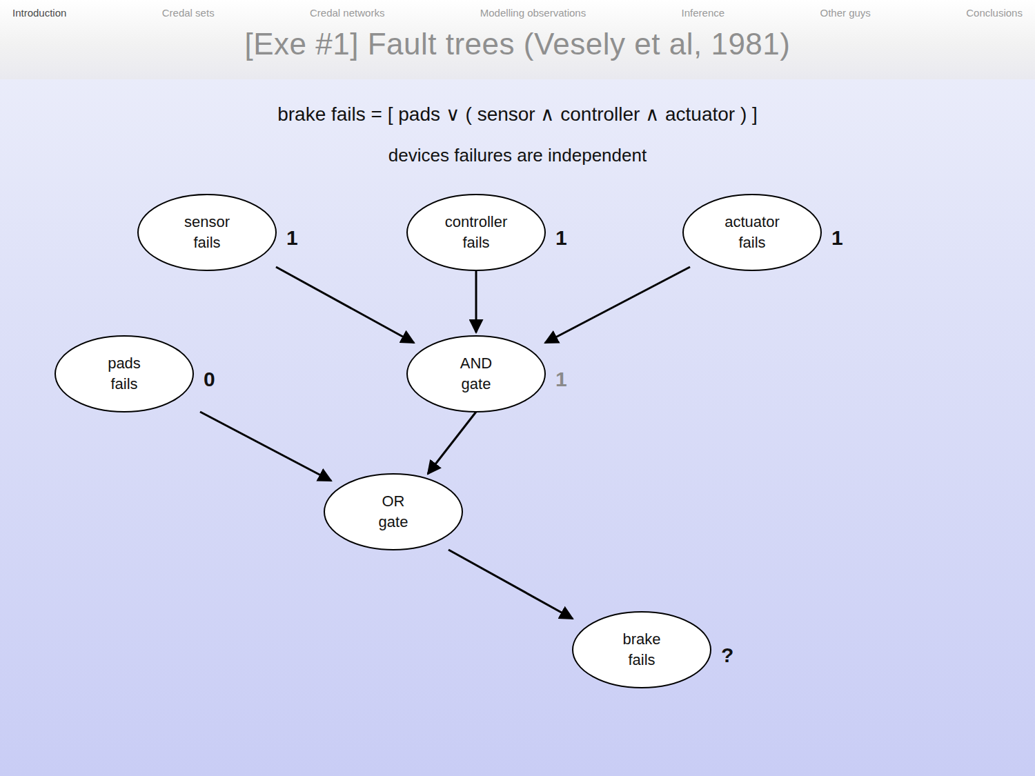Introduction Credal sets Credal networks Modelling observations Inference Other guys Conclusions
[Exe #1] Fault trees (Vesely et al, 1981)
brake fails = [ pads ∨ ( sensor ∧ controller ∧ actuator ) ]
devices failures are independent
sensor fails 1 controller fails 1 actuator fails 1 pads fails 0 AND gate 1 OR gate brake fails ?